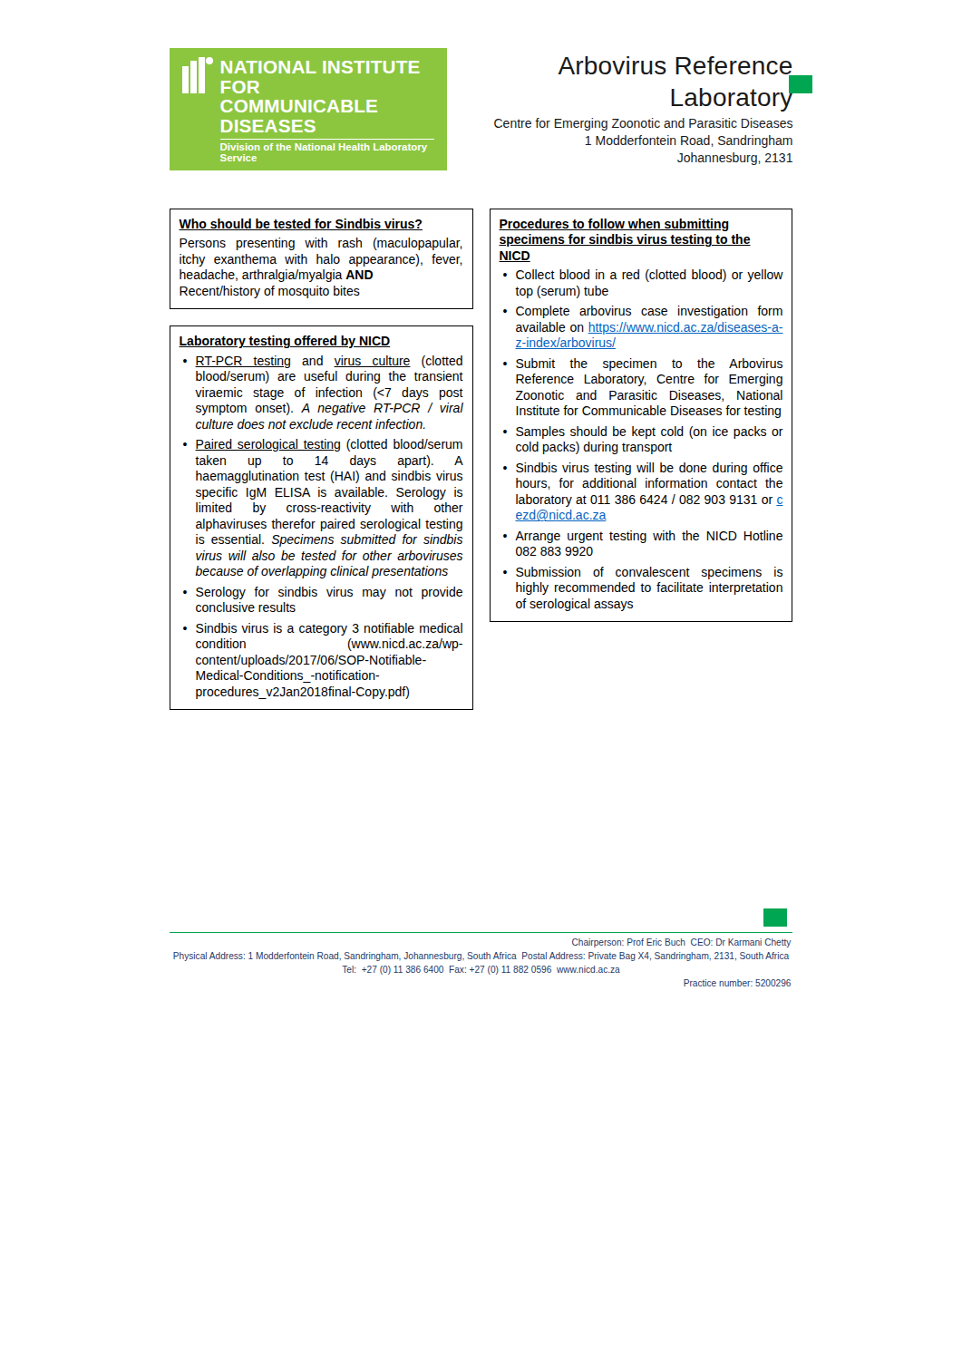NATIONAL INSTITUTE FOR COMMUNICABLE DISEASES Division of the National Health Laboratory Service
Arbovirus Reference Laboratory
Centre for Emerging Zoonotic and Parasitic Diseases
1 Modderfontein Road, Sandringham
Johannesburg, 2131
Who should be tested for Sindbis virus?
Persons presenting with rash (maculopapular, itchy exanthema with halo appearance), fever, headache, arthralgia/myalgia AND
Recent/history of mosquito bites
Laboratory testing offered by NICD
RT-PCR testing and virus culture (clotted blood/serum) are useful during the transient viraemic stage of infection (<7 days post symptom onset). A negative RT-PCR / viral culture does not exclude recent infection.
Paired serological testing (clotted blood/serum taken up to 14 days apart). A haemagglutination test (HAI) and sindbis virus specific IgM ELISA is available. Serology is limited by cross-reactivity with other alphaviruses therefor paired serological testing is essential. Specimens submitted for sindbis virus will also be tested for other arboviruses because of overlapping clinical presentations
Serology for sindbis virus may not provide conclusive results
Sindbis virus is a category 3 notifiable medical condition (www.nicd.ac.za/wp-content/uploads/2017/06/SOP-Notifiable-Medical-Conditions_-notification-procedures_v2Jan2018final-Copy.pdf)
Procedures to follow when submitting specimens for sindbis virus testing to the NICD
Collect blood in a red (clotted blood) or yellow top (serum) tube
Complete arbovirus case investigation form available on https://www.nicd.ac.za/diseases-a-z-index/arbovirus/
Submit the specimen to the Arbovirus Reference Laboratory, Centre for Emerging Zoonotic and Parasitic Diseases, National Institute for Communicable Diseases for testing
Samples should be kept cold (on ice packs or cold packs) during transport
Sindbis virus testing will be done during office hours, for additional information contact the laboratory at 011 386 6424 / 082 903 9131 or cezd@nicd.ac.za
Arrange urgent testing with the NICD Hotline 082 883 9920
Submission of convalescent specimens is highly recommended to facilitate interpretation of serological assays
Chairperson: Prof Eric Buch CEO: Dr Karmani Chetty
Physical Address: 1 Modderfontein Road, Sandringham, Johannesburg, South Africa Postal Address: Private Bag X4, Sandringham, 2131, South Africa
Tel: +27 (0) 11 386 6400 Fax: +27 (0) 11 882 0596 www.nicd.ac.za
Practice number: 5200296